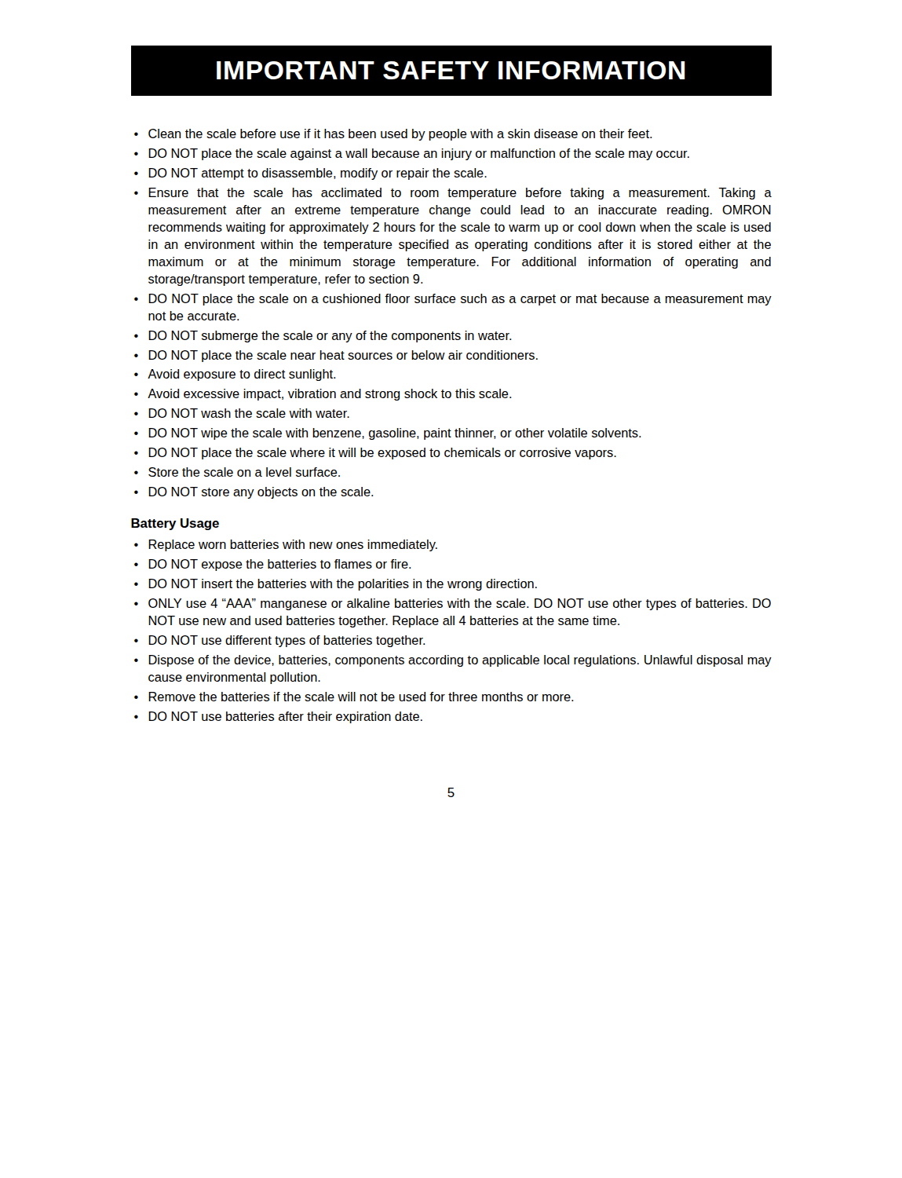IMPORTANT SAFETY INFORMATION
Clean the scale before use if it has been used by people with a skin disease on their feet.
DO NOT place the scale against a wall because an injury or malfunction of the scale may occur.
DO NOT attempt to disassemble, modify or repair the scale.
Ensure that the scale has acclimated to room temperature before taking a measurement. Taking a measurement after an extreme temperature change could lead to an inaccurate reading. OMRON recommends waiting for approximately 2 hours for the scale to warm up or cool down when the scale is used in an environment within the temperature specified as operating conditions after it is stored either at the maximum or at the minimum storage temperature. For additional information of operating and storage/transport temperature, refer to section 9.
DO NOT place the scale on a cushioned floor surface such as a carpet or mat because a measurement may not be accurate.
DO NOT submerge the scale or any of the components in water.
DO NOT place the scale near heat sources or below air conditioners.
Avoid exposure to direct sunlight.
Avoid excessive impact, vibration and strong shock to this scale.
DO NOT wash the scale with water.
DO NOT wipe the scale with benzene, gasoline, paint thinner, or other volatile solvents.
DO NOT place the scale where it will be exposed to chemicals or corrosive vapors.
Store the scale on a level surface.
DO NOT store any objects on the scale.
Battery Usage
Replace worn batteries with new ones immediately.
DO NOT expose the batteries to flames or fire.
DO NOT insert the batteries with the polarities in the wrong direction.
ONLY use 4 “AAA” manganese or alkaline batteries with the scale. DO NOT use other types of batteries. DO NOT use new and used batteries together. Replace all 4 batteries at the same time.
DO NOT use different types of batteries together.
Dispose of the device, batteries, components according to applicable local regulations. Unlawful disposal may cause environmental pollution.
Remove the batteries if the scale will not be used for three months or more.
DO NOT use batteries after their expiration date.
5